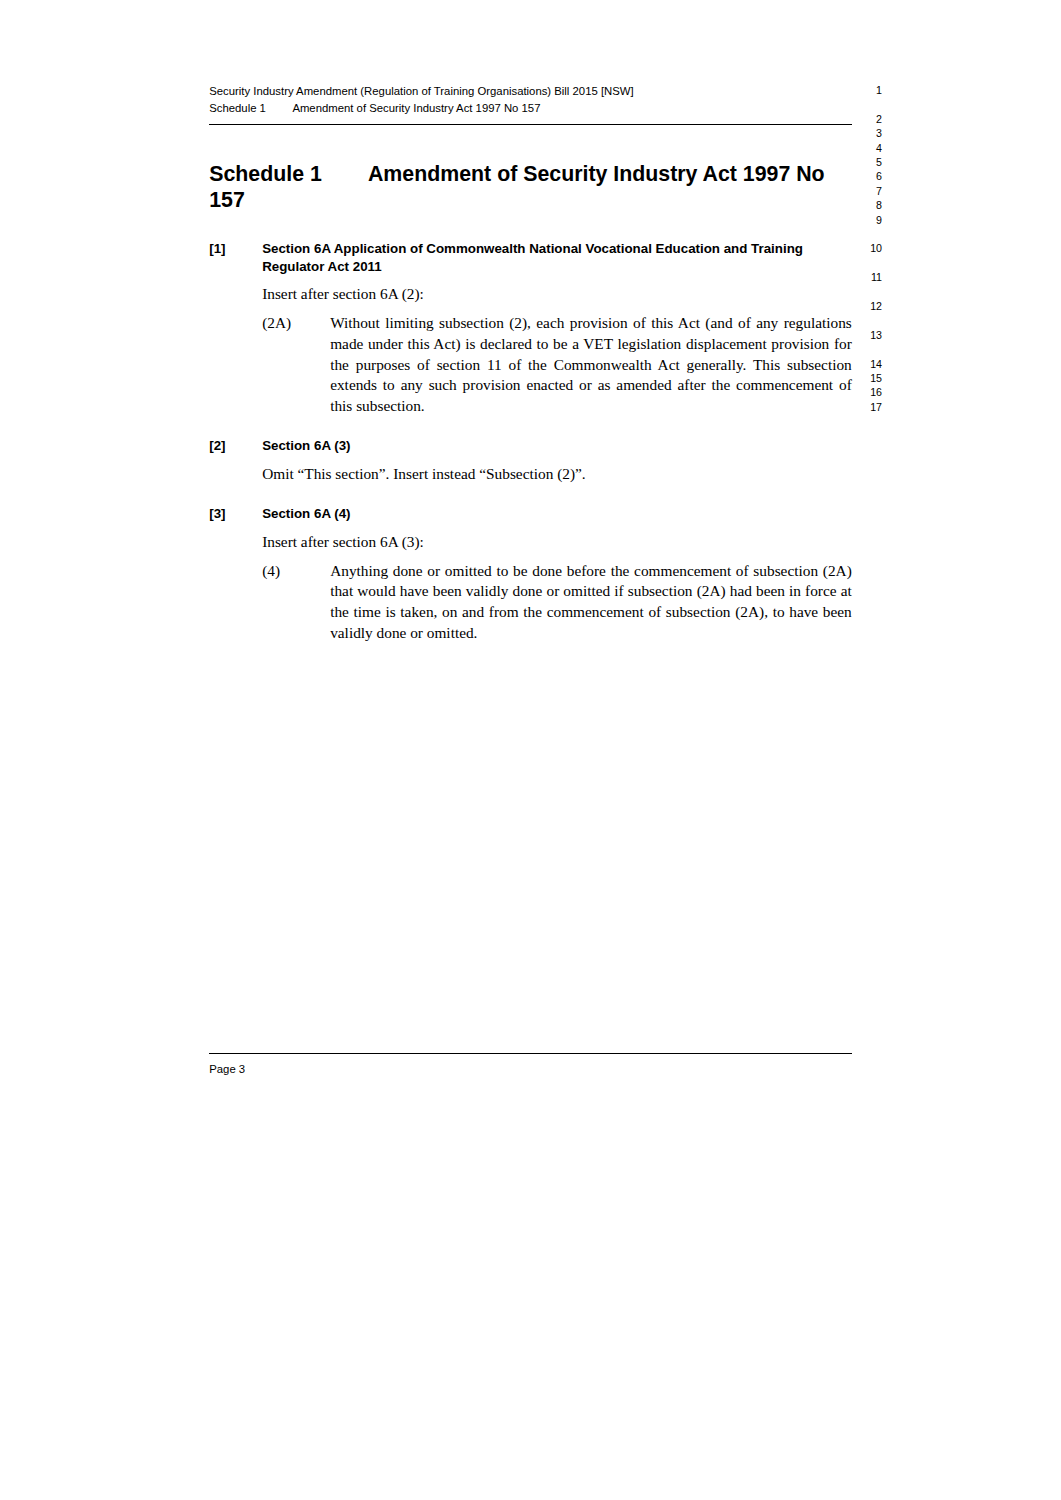Security Industry Amendment (Regulation of Training Organisations) Bill 2015 [NSW]
Schedule 1 Amendment of Security Industry Act 1997 No 157
Schedule 1 Amendment of Security Industry Act 1997 No 157
[1]
Section 6A Application of Commonwealth National Vocational Education and Training Regulator Act 2011
Insert after section 6A (2):
(2A)
Without limiting subsection (2), each provision of this Act (and of any regulations made under this Act) is declared to be a VET legislation displacement provision for the purposes of section 11 of the Commonwealth Act generally. This subsection extends to any such provision enacted or as amended after the commencement of this subsection.
[2]
Section 6A (3)
Omit “This section”. Insert instead “Subsection (2)”.
[3]
Section 6A (4)
Insert after section 6A (3):
(4)
Anything done or omitted to be done before the commencement of subsection (2A) that would have been validly done or omitted if subsection (2A) had been in force at the time is taken, on and from the commencement of subsection (2A), to have been validly done or omitted.
1
2
3
4
5
6
7
8
9
10
11
12
13
14
15
16
17
Page 3